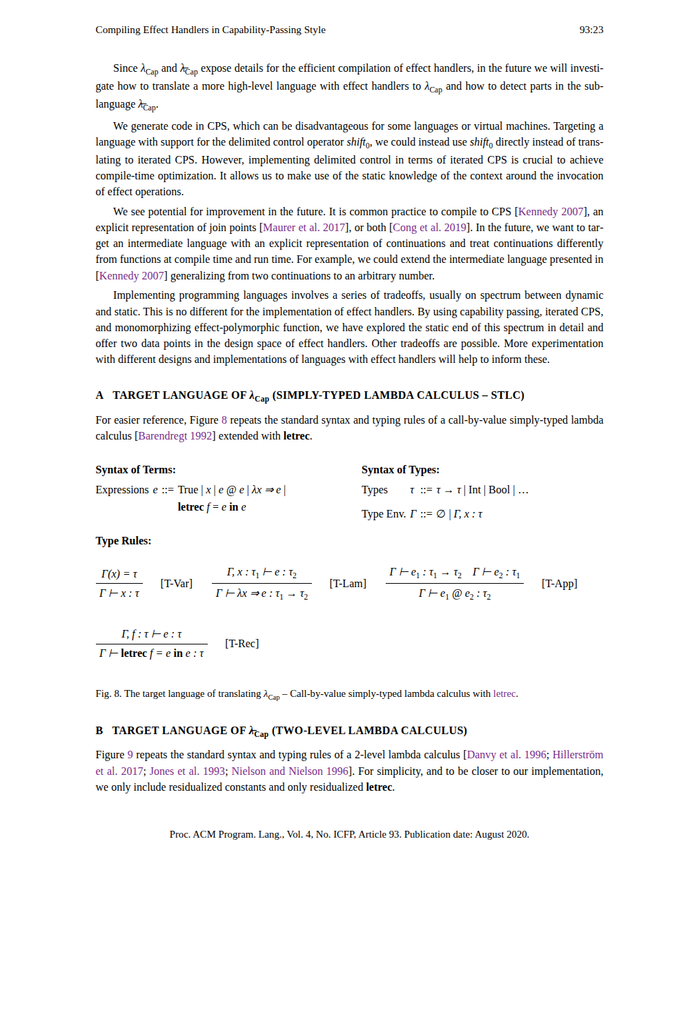Compiling Effect Handlers in Capability-Passing Style 93:23
Since λCap and λ̶Cap expose details for the efficient compilation of effect handlers, in the future we will investigate how to translate a more high-level language with effect handlers to λCap and how to detect parts in the sub-language λ̶Cap.
We generate code in CPS, which can be disadvantageous for some languages or virtual machines. Targeting a language with support for the delimited control operator shift0, we could instead use shift0 directly instead of translating to iterated CPS. However, implementing delimited control in terms of iterated CPS is crucial to achieve compile-time optimization. It allows us to make use of the static knowledge of the context around the invocation of effect operations.
We see potential for improvement in the future. It is common practice to compile to CPS [Kennedy 2007], an explicit representation of join points [Maurer et al. 2017], or both [Cong et al. 2019]. In the future, we want to target an intermediate language with an explicit representation of continuations and treat continuations differently from functions at compile time and run time. For example, we could extend the intermediate language presented in [Kennedy 2007] generalizing from two continuations to an arbitrary number.
Implementing programming languages involves a series of tradeoffs, usually on spectrum between dynamic and static. This is no different for the implementation of effect handlers. By using capability passing, iterated CPS, and monomorphizing effect-polymorphic function, we have explored the static end of this spectrum in detail and offer two data points in the design space of effect handlers. Other tradeoffs are possible. More experimentation with different designs and implementations of languages with effect handlers will help to inform these.
A TARGET LANGUAGE OF λCap (SIMPLY-TYPED LAMBDA CALCULUS – STLC)
For easier reference, Figure 8 repeats the standard syntax and typing rules of a call-by-value simply-typed lambda calculus [Barendregt 1992] extended with letrec.
Syntax of Terms:
| Expressions | e | ::= | True / x / e @ e / λx ⇒ e / |
| | | | letrec f = e in e |
Syntax of Types:
| Types | τ | ::= | τ → τ / Int / Bool / … |
| Type Env. | Γ | ::= | ∅ / Γ, x : τ |
Type Rules:
Γ(x) = τ Γ ⊢ x : τ [T-Var]
Γ, x : τ1 ⊢ e : τ2 Γ ⊢ λx ⇒ e : τ1 → τ2 [T-Lam]
Γ ⊢ e1 : τ1 → τ2 Γ ⊢ e2 : τ1 Γ ⊢ e1 @ e2 : τ2 [T-App]
Γ, f : τ ⊢ e : τ Γ ⊢ letrec f = e in e : τ [T-Rec]
Fig. 8. The target language of translating λCap – Call-by-value simply-typed lambda calculus with letrec.
B TARGET LANGUAGE OF λ̶Cap (TWO-LEVEL LAMBDA CALCULUS)
Figure 9 repeats the standard syntax and typing rules of a 2-level lambda calculus [Danvy et al. 1996; Hillerström et al. 2017; Jones et al. 1993; Nielson and Nielson 1996]. For simplicity, and to be closer to our implementation, we only include residualized constants and only residualized letrec.
Proc. ACM Program. Lang., Vol. 4, No. ICFP, Article 93. Publication date: August 2020.